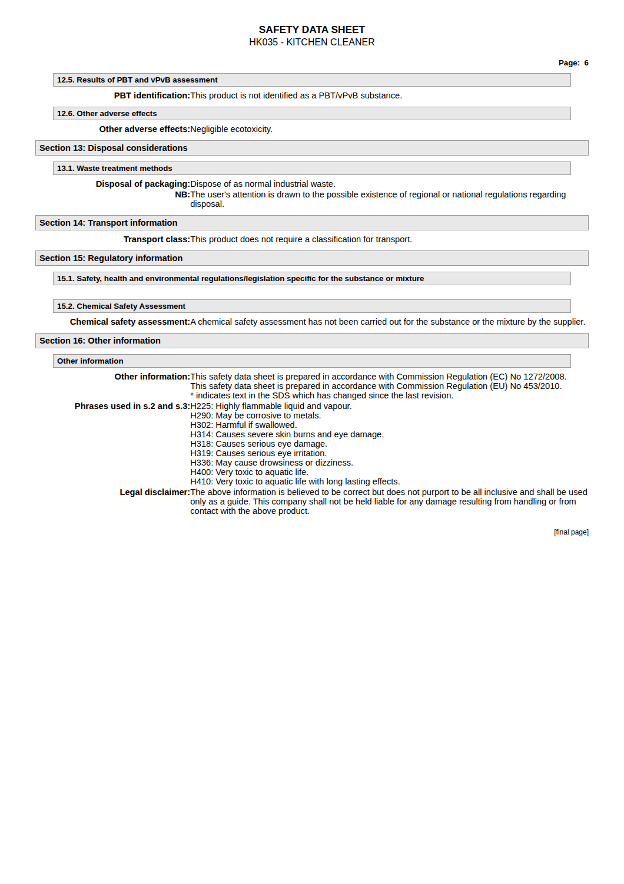SAFETY DATA SHEET
HK035 - KITCHEN CLEANER
Page: 6
12.5. Results of PBT and vPvB assessment
| PBT identification: | This product is not identified as a PBT/vPvB substance. |
12.6. Other adverse effects
| Other adverse effects: | Negligible ecotoxicity. |
Section 13: Disposal considerations
13.1. Waste treatment methods
| Disposal of packaging: | Dispose of as normal industrial waste. |
| NB: | The user's attention is drawn to the possible existence of regional or national regulations regarding disposal. |
Section 14: Transport information
| Transport class: | This product does not require a classification for transport. |
Section 15: Regulatory information
15.1. Safety, health and environmental regulations/legislation specific for the substance or mixture
15.2. Chemical Safety Assessment
| Chemical safety assessment: | A chemical safety assessment has not been carried out for the substance or the mixture by the supplier. |
Section 16: Other information
Other information
| Other information: | This safety data sheet is prepared in accordance with Commission Regulation (EC) No 1272/2008. This safety data sheet is prepared in accordance with Commission Regulation (EU) No 453/2010. * indicates text in the SDS which has changed since the last revision. |
| Phrases used in s.2 and s.3: | H225: Highly flammable liquid and vapour. H290: May be corrosive to metals. H302: Harmful if swallowed. H314: Causes severe skin burns and eye damage. H318: Causes serious eye damage. H319: Causes serious eye irritation. H336: May cause drowsiness or dizziness. H400: Very toxic to aquatic life. H410: Very toxic to aquatic life with long lasting effects. |
| Legal disclaimer: | The above information is believed to be correct but does not purport to be all inclusive and shall be used only as a guide. This company shall not be held liable for any damage resulting from handling or from contact with the above product. |
[final page]